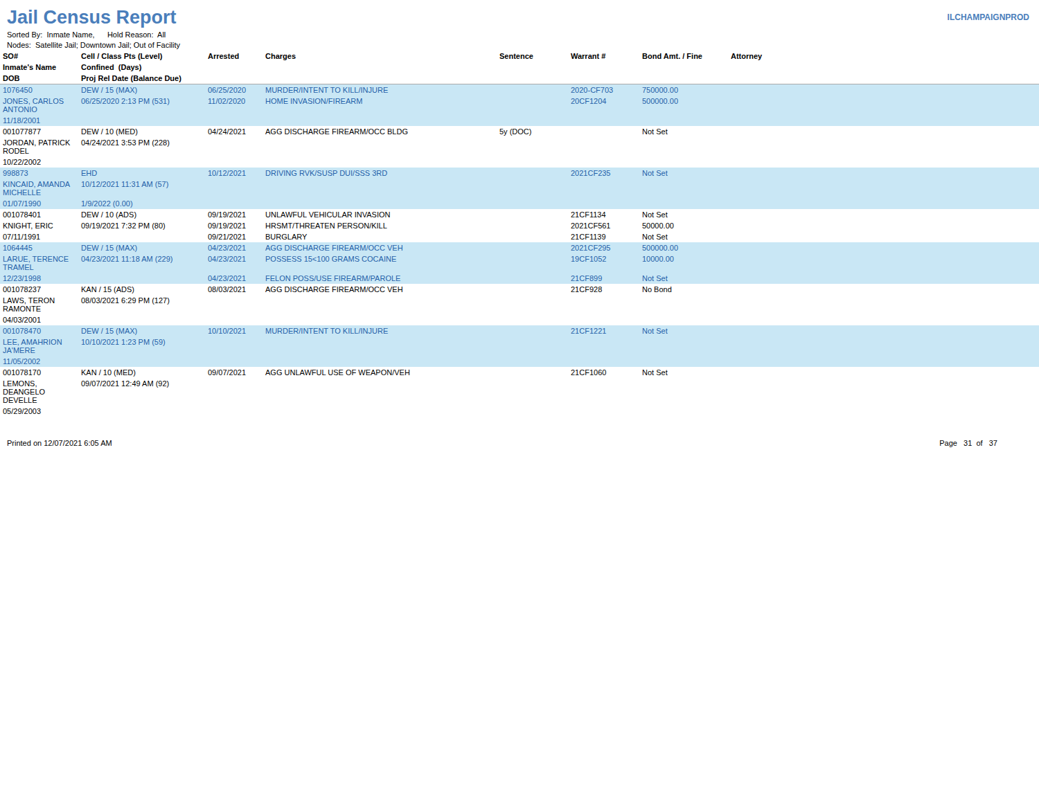ILCHAMPAIGNPROD
Jail Census Report
Sorted By: Inmate Name, Hold Reason: All
Nodes: Satellite Jail; Downtown Jail; Out of Facility
| SO# | Cell / Class Pts (Level) | Arrested | Charges | Sentence | Warrant # | Bond Amt. / Fine | Attorney |
| --- | --- | --- | --- | --- | --- | --- | --- |
| Inmate's Name | Confined (Days) | | | | | | |
| DOB | Proj Rel Date (Balance Due) | | | | | | |
| 1076450 | DEW / 15 (MAX) | 06/25/2020 | MURDER/INTENT TO KILL/INJURE | | 2020-CF703 | 750000.00 | |
| JONES, CARLOS ANTONIO | 06/25/2020 2:13 PM (531) | 11/02/2020 | HOME INVASION/FIREARM | | 20CF1204 | 500000.00 | |
| 11/18/2001 | | | | | | | |
| 001077877 | DEW / 10 (MED) | 04/24/2021 | AGG DISCHARGE FIREARM/OCC BLDG | 5y (DOC) | | Not Set | |
| JORDAN, PATRICK RODEL | 04/24/2021 3:53 PM (228) | | | | | | |
| 10/22/2002 | | | | | | | |
| 998873 | EHD | 10/12/2021 | DRIVING RVK/SUSP DUI/SSS 3RD | | 2021CF235 | Not Set | |
| KINCAID, AMANDA MICHELLE | 10/12/2021 11:31 AM (57) | | | | | | |
| 01/07/1990 | 1/9/2022 (0.00) | | | | | | |
| 001078401 | DEW / 10 (ADS) | 09/19/2021 | UNLAWFUL VEHICULAR INVASION | | 21CF1134 | Not Set | |
| KNIGHT, ERIC | 09/19/2021 7:32 PM (80) | 09/19/2021 | HRSMT/THREATEN PERSON/KILL | | 2021CF561 | 50000.00 | |
| 07/11/1991 | | 09/21/2021 | BURGLARY | | 21CF1139 | Not Set | |
| 1064445 | DEW / 15 (MAX) | 04/23/2021 | AGG DISCHARGE FIREARM/OCC VEH | | 2021CF295 | 500000.00 | |
| LARUE, TERENCE TRAMEL | 04/23/2021 11:18 AM (229) | 04/23/2021 | POSSESS 15<100 GRAMS COCAINE | | 19CF1052 | 10000.00 | |
| 12/23/1998 | | 04/23/2021 | FELON POSS/USE FIREARM/PAROLE | | 21CF899 | Not Set | |
| 001078237 | KAN / 15 (ADS) | 08/03/2021 | AGG DISCHARGE FIREARM/OCC VEH | | 21CF928 | No Bond | |
| LAWS, TERON RAMONTE | 08/03/2021 6:29 PM (127) | | | | | | |
| 04/03/2001 | | | | | | | |
| 001078470 | DEW / 15 (MAX) | 10/10/2021 | MURDER/INTENT TO KILL/INJURE | | 21CF1221 | Not Set | |
| LEE, AMAHRION JA'MERE | 10/10/2021 1:23 PM (59) | | | | | | |
| 11/05/2002 | | | | | | | |
| 001078170 | KAN / 10 (MED) | 09/07/2021 | AGG UNLAWFUL USE OF WEAPON/VEH | | 21CF1060 | Not Set | |
| LEMONS, DEANGELO DEVELLE | 09/07/2021 12:49 AM (92) | | | | | | |
| 05/29/2003 | | | | | | | |
Printed on 12/07/2021 6:05 AM Page 31 of 37